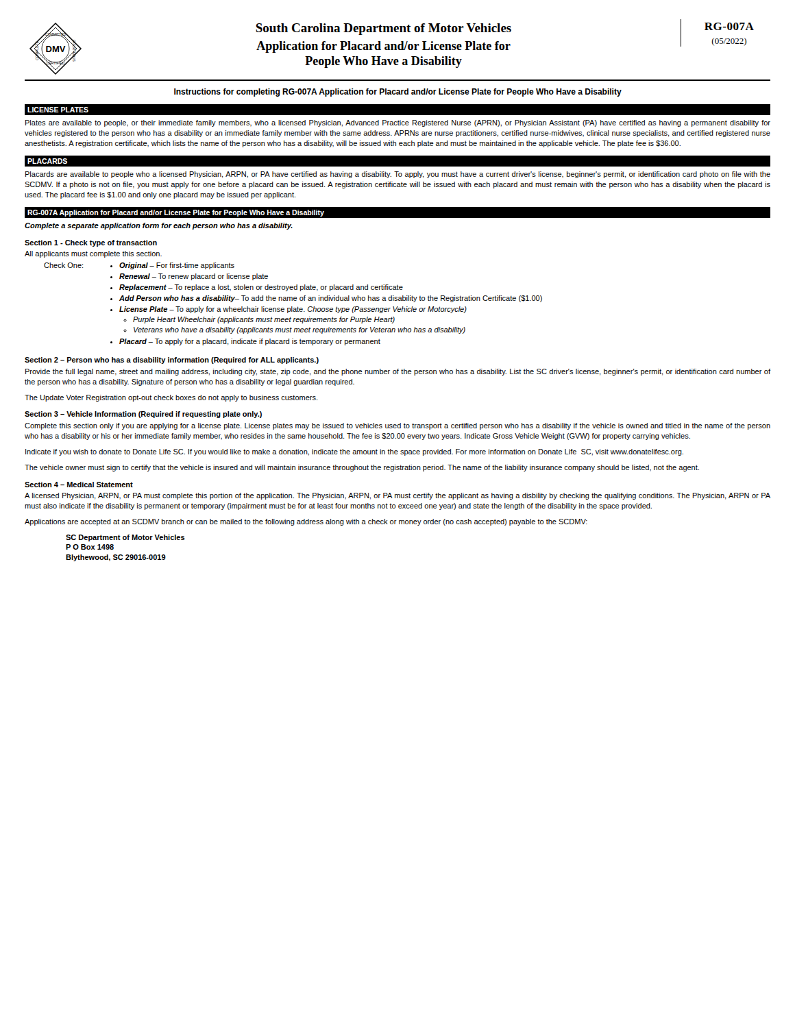COMMITTED CERTIFIED COMPLETE COURTEOUS DMV
South Carolina Department of Motor Vehicles
Application for Placard and/or License Plate for
People Who Have a Disability
RG-007A
(05/2022)
Instructions for completing RG-007A Application for Placard and/or License Plate for People Who Have a Disability
LICENSE PLATES
Plates are available to people, or their immediate family members, who a licensed Physician, Advanced Practice Registered Nurse (APRN), or Physician Assistant (PA) have certified as having a permanent disability for vehicles registered to the person who has a disability or an immediate family member with the same address. APRNs are nurse practitioners, certified nurse-midwives, clinical nurse specialists, and certified registered nurse anesthetists. A registration certificate, which lists the name of the person who has a disability, will be issued with each plate and must be maintained in the applicable vehicle. The plate fee is $36.00.
PLACARDS
Placards are available to people who a licensed Physician, ARPN, or PA have certified as having a disability. To apply, you must have a current driver's license, beginner's permit, or identification card photo on file with the SCDMV. If a photo is not on file, you must apply for one before a placard can be issued. A registration certificate will be issued with each placard and must remain with the person who has a disability when the placard is used. The placard fee is $1.00 and only one placard may be issued per applicant.
RG-007A Application for Placard and/or License Plate for People Who Have a Disability
Complete a separate application form for each person who has a disability.
Section 1 - Check type of transaction
All applicants must complete this section.
Check One:
Original – For first-time applicants
Renewal – To renew placard or license plate
Replacement – To replace a lost, stolen or destroyed plate, or placard and certificate
Add Person who has a disability– To add the name of an individual who has a disability to the Registration Certificate ($1.00)
License Plate – To apply for a wheelchair license plate. Choose type (Passenger Vehicle or Motorcycle)
Purple Heart Wheelchair (applicants must meet requirements for Purple Heart)
Veterans who have a disability (applicants must meet requirements for Veteran who has a disability)
Placard – To apply for a placard, indicate if placard is temporary or permanent
Section 2 – Person who has a disability information (Required for ALL applicants.)
Provide the full legal name, street and mailing address, including city, state, zip code, and the phone number of the person who has a disability. List the SC driver's license, beginner's permit, or identification card number of the person who has a disability. Signature of person who has a disability or legal guardian required.
The Update Voter Registration opt-out check boxes do not apply to business customers.
Section 3 – Vehicle Information (Required if requesting plate only.)
Complete this section only if you are applying for a license plate. License plates may be issued to vehicles used to transport a certified person who has a disability if the vehicle is owned and titled in the name of the person who has a disability or his or her immediate family member, who resides in the same household. The fee is $20.00 every two years. Indicate Gross Vehicle Weight (GVW) for property carrying vehicles.
Indicate if you wish to donate to Donate Life SC. If you would like to make a donation, indicate the amount in the space provided. For more information on Donate Life SC, visit www.donatelifesc.org.
The vehicle owner must sign to certify that the vehicle is insured and will maintain insurance throughout the registration period. The name of the liability insurance company should be listed, not the agent.
Section 4 – Medical Statement
A licensed Physician, ARPN, or PA must complete this portion of the application. The Physician, ARPN, or PA must certify the applicant as having a disbility by checking the qualifying conditions. The Physician, ARPN or PA must also indicate if the disability is permanent or temporary (impairment must be for at least four months not to exceed one year) and state the length of the disability in the space provided.
Applications are accepted at an SCDMV branch or can be mailed to the following address along with a check or money order (no cash accepted) payable to the SCDMV:
SC Department of Motor Vehicles
P O Box 1498
Blythewood, SC 29016-0019